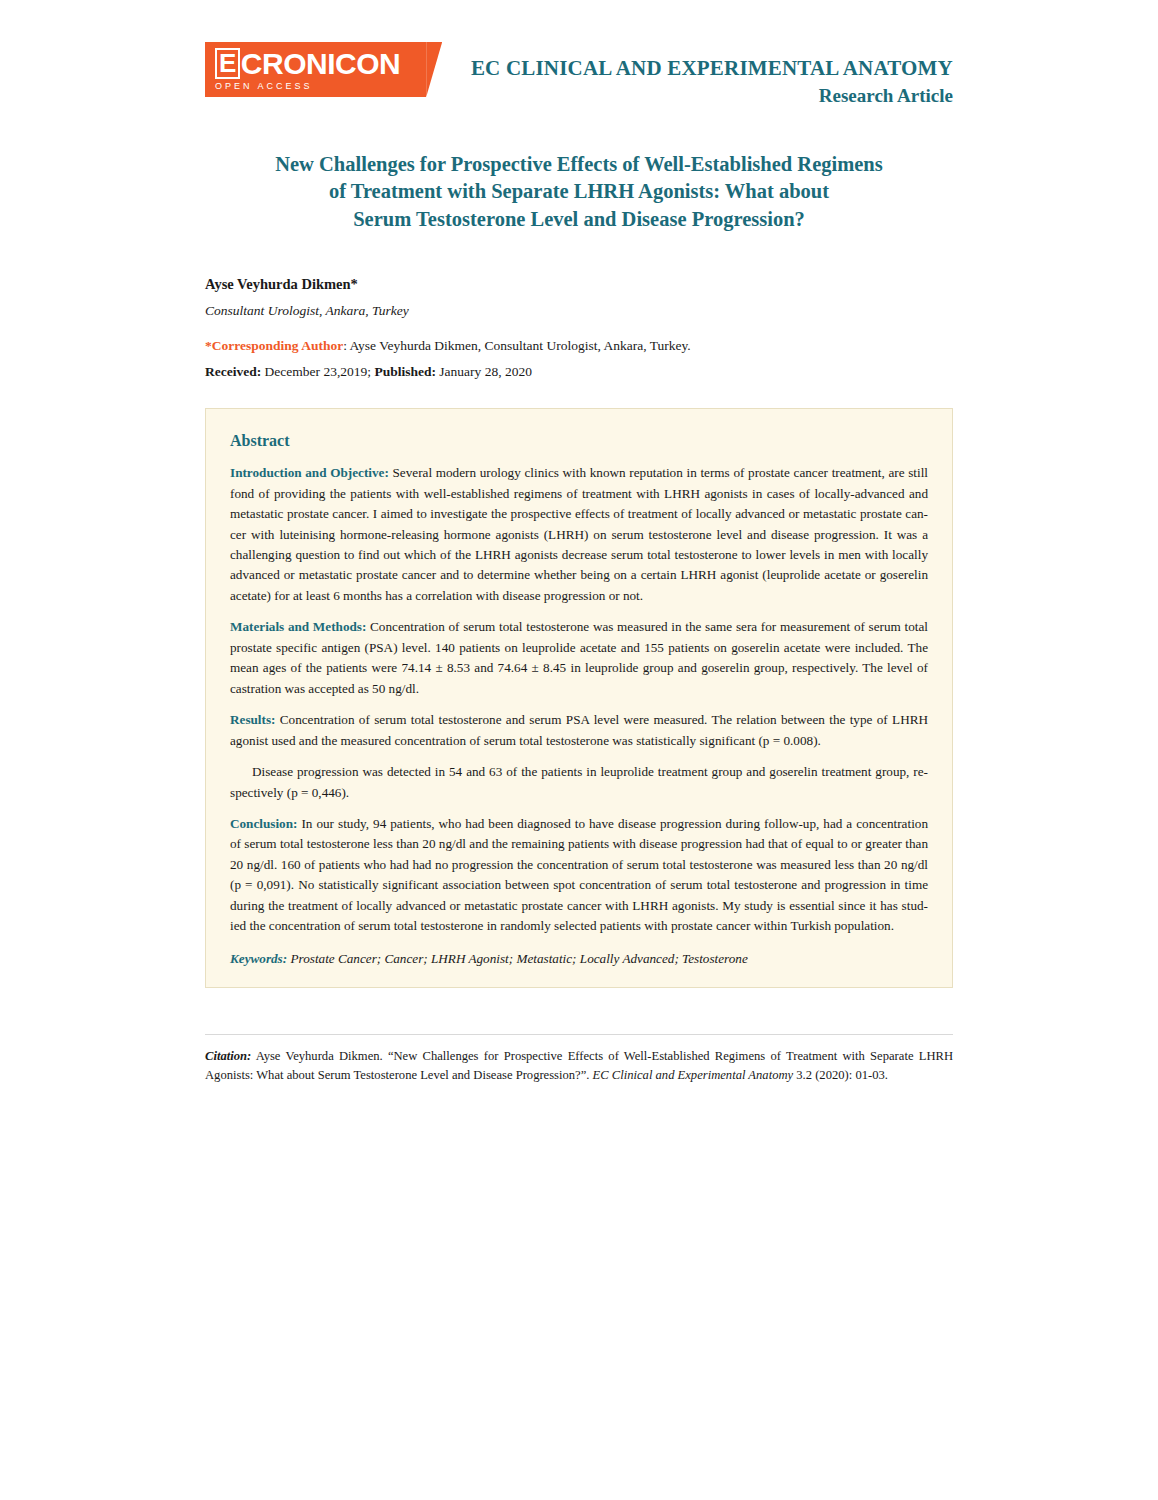ECRONICON OPEN ACCESS
EC CLINICAL AND EXPERIMENTAL ANATOMY
Research Article
New Challenges for Prospective Effects of Well-Established Regimens
of Treatment with Separate LHRH Agonists: What about
Serum Testosterone Level and Disease Progression?
Ayse Veyhurda Dikmen*
Consultant Urologist, Ankara, Turkey
*Corresponding Author: Ayse Veyhurda Dikmen, Consultant Urologist, Ankara, Turkey.
Received: December 23,2019; Published: January 28, 2020
Abstract
Introduction and Objective: Several modern urology clinics with known reputation in terms of prostate cancer treatment, are still fond of providing the patients with well-established regimens of treatment with LHRH agonists in cases of locally-advanced and metastatic prostate cancer. I aimed to investigate the prospective effects of treatment of locally advanced or metastatic prostate cancer with luteinising hormone-releasing hormone agonists (LHRH) on serum testosterone level and disease progression. It was a challenging question to find out which of the LHRH agonists decrease serum total testosterone to lower levels in men with locally advanced or metastatic prostate cancer and to determine whether being on a certain LHRH agonist (leuprolide acetate or goserelin acetate) for at least 6 months has a correlation with disease progression or not.
Materials and Methods: Concentration of serum total testosterone was measured in the same sera for measurement of serum total prostate specific antigen (PSA) level. 140 patients on leuprolide acetate and 155 patients on goserelin acetate were included. The mean ages of the patients were 74.14 ± 8.53 and 74.64 ± 8.45 in leuprolide group and goserelin group, respectively. The level of castration was accepted as 50 ng/dl.
Results: Concentration of serum total testosterone and serum PSA level were measured. The relation between the type of LHRH agonist used and the measured concentration of serum total testosterone was statistically significant (p = 0.008).
Disease progression was detected in 54 and 63 of the patients in leuprolide treatment group and goserelin treatment group, respectively (p = 0,446).
Conclusion: In our study, 94 patients, who had been diagnosed to have disease progression during follow-up, had a concentration of serum total testosterone less than 20 ng/dl and the remaining patients with disease progression had that of equal to or greater than 20 ng/dl. 160 of patients who had had no progression the concentration of serum total testosterone was measured less than 20 ng/dl (p = 0,091). No statistically significant association between spot concentration of serum total testosterone and progression in time during the treatment of locally advanced or metastatic prostate cancer with LHRH agonists. My study is essential since it has studied the concentration of serum total testosterone in randomly selected patients with prostate cancer within Turkish population.
Keywords: Prostate Cancer; Cancer; LHRH Agonist; Metastatic; Locally Advanced; Testosterone
Citation: Ayse Veyhurda Dikmen. “New Challenges for Prospective Effects of Well-Established Regimens of Treatment with Separate LHRH Agonists: What about Serum Testosterone Level and Disease Progression?”. EC Clinical and Experimental Anatomy 3.2 (2020): 01-03.